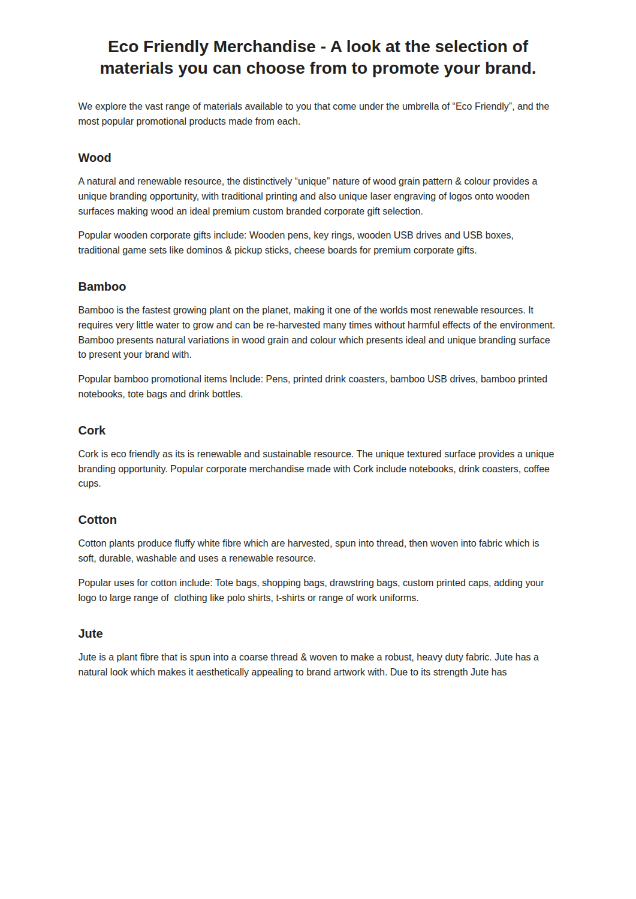Eco Friendly Merchandise - A look at the selection of materials you can choose from to promote your brand.
We explore the vast range of materials available to you that come under the umbrella of “Eco Friendly”, and the most popular promotional products made from each.
Wood
A natural and renewable resource, the distinctively “unique” nature of wood grain pattern & colour provides a unique branding opportunity, with traditional printing and also unique laser engraving of logos onto wooden surfaces making wood an ideal premium custom branded corporate gift selection.
Popular wooden corporate gifts include: Wooden pens, key rings, wooden USB drives and USB boxes, traditional game sets like dominos & pickup sticks, cheese boards for premium corporate gifts.
Bamboo
Bamboo is the fastest growing plant on the planet, making it one of the worlds most renewable resources. It requires very little water to grow and can be re-harvested many times without harmful effects of the environment. Bamboo presents natural variations in wood grain and colour which presents ideal and unique branding surface to present your brand with.
Popular bamboo promotional items Include: Pens, printed drink coasters, bamboo USB drives, bamboo printed notebooks, tote bags and drink bottles.
Cork
Cork is eco friendly as its is renewable and sustainable resource. The unique textured surface provides a unique branding opportunity. Popular corporate merchandise made with Cork include notebooks, drink coasters, coffee cups.
Cotton
Cotton plants produce fluffy white fibre which are harvested, spun into thread, then woven into fabric which is soft, durable, washable and uses a renewable resource.
Popular uses for cotton include: Tote bags, shopping bags, drawstring bags, custom printed caps, adding your logo to large range of clothing like polo shirts, t-shirts or range of work uniforms.
Jute
Jute is a plant fibre that is spun into a coarse thread & woven to make a robust, heavy duty fabric. Jute has a natural look which makes it aesthetically appealing to brand artwork with. Due to its strength Jute has